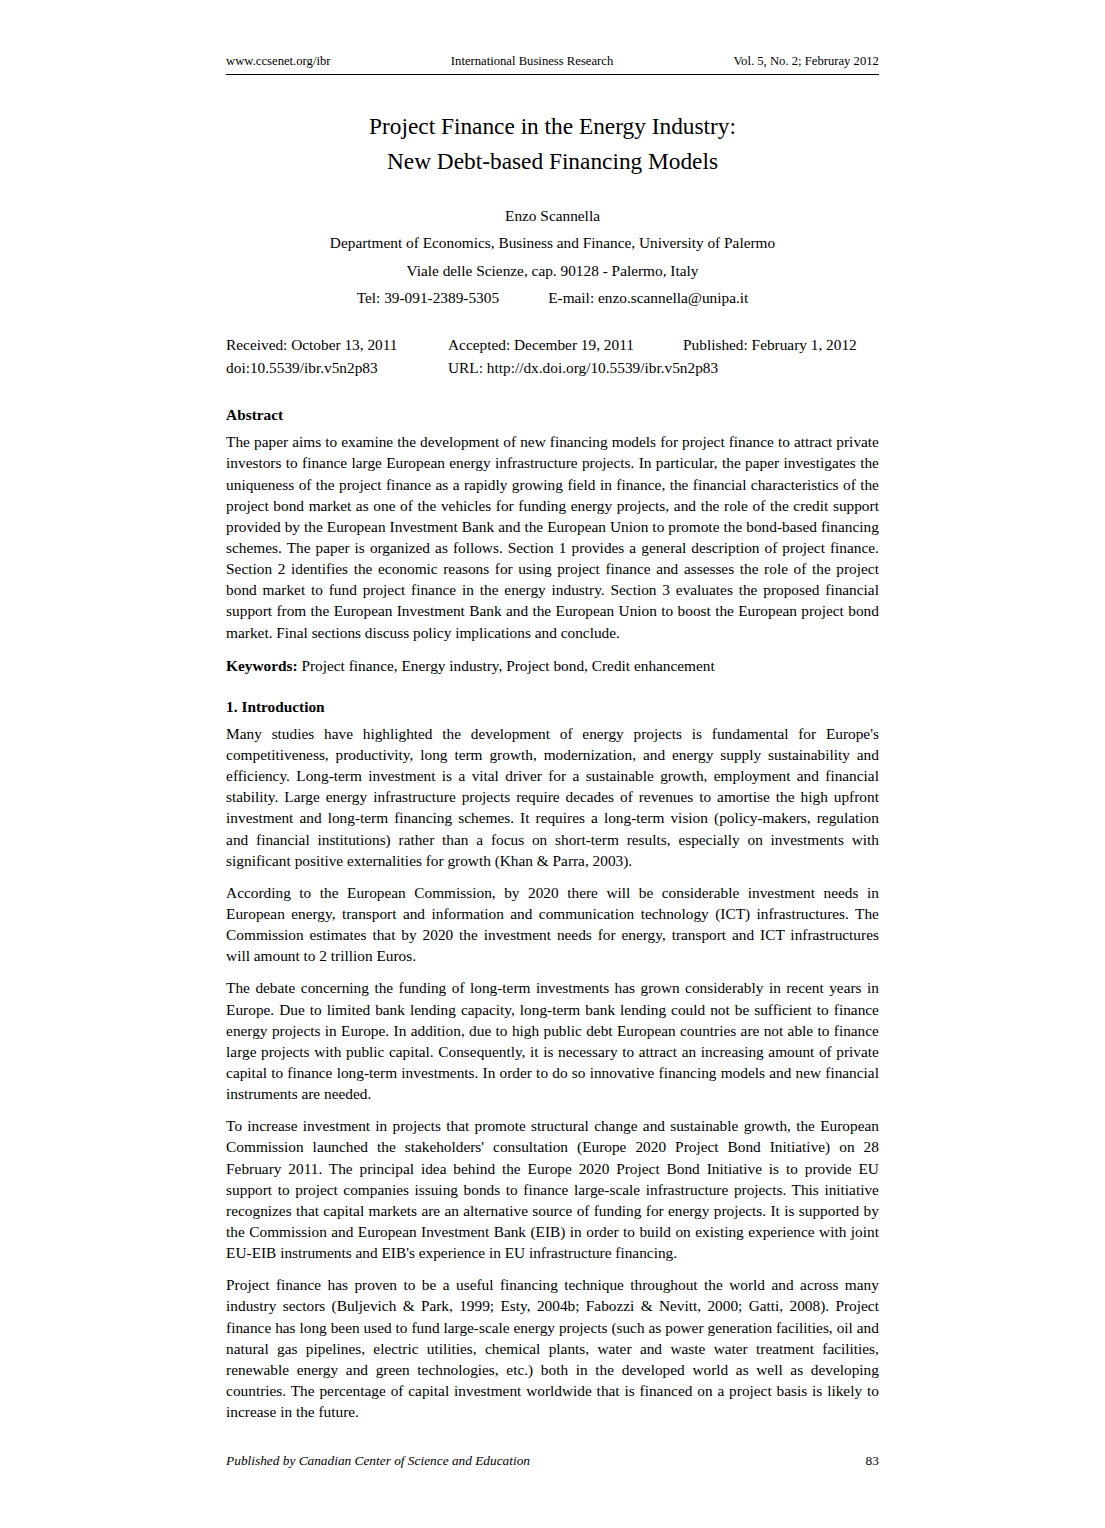www.ccsenet.org/ibr
International Business Research
Vol. 5, No. 2; Februray 2012
Project Finance in the Energy Industry:
New Debt-based Financing Models
Enzo Scannella
Department of Economics, Business and Finance, University of Palermo
Viale delle Scienze, cap. 90128 - Palermo, Italy
Tel: 39-091-2389-5305 E-mail: enzo.scannella@unipa.it
Received: October 13, 2011
Accepted: December 19, 2011
Published: February 1, 2012
doi:10.5539/ibr.v5n2p83
URL: http://dx.doi.org/10.5539/ibr.v5n2p83
Abstract
The paper aims to examine the development of new financing models for project finance to attract private investors to finance large European energy infrastructure projects. In particular, the paper investigates the uniqueness of the project finance as a rapidly growing field in finance, the financial characteristics of the project bond market as one of the vehicles for funding energy projects, and the role of the credit support provided by the European Investment Bank and the European Union to promote the bond-based financing schemes. The paper is organized as follows. Section 1 provides a general description of project finance. Section 2 identifies the economic reasons for using project finance and assesses the role of the project bond market to fund project finance in the energy industry. Section 3 evaluates the proposed financial support from the European Investment Bank and the European Union to boost the European project bond market. Final sections discuss policy implications and conclude.
Keywords: Project finance, Energy industry, Project bond, Credit enhancement
1. Introduction
Many studies have highlighted the development of energy projects is fundamental for Europe's competitiveness, productivity, long term growth, modernization, and energy supply sustainability and efficiency. Long-term investment is a vital driver for a sustainable growth, employment and financial stability. Large energy infrastructure projects require decades of revenues to amortise the high upfront investment and long-term financing schemes. It requires a long-term vision (policy-makers, regulation and financial institutions) rather than a focus on short-term results, especially on investments with significant positive externalities for growth (Khan & Parra, 2003).
According to the European Commission, by 2020 there will be considerable investment needs in European energy, transport and information and communication technology (ICT) infrastructures. The Commission estimates that by 2020 the investment needs for energy, transport and ICT infrastructures will amount to 2 trillion Euros.
The debate concerning the funding of long-term investments has grown considerably in recent years in Europe. Due to limited bank lending capacity, long-term bank lending could not be sufficient to finance energy projects in Europe. In addition, due to high public debt European countries are not able to finance large projects with public capital. Consequently, it is necessary to attract an increasing amount of private capital to finance long-term investments. In order to do so innovative financing models and new financial instruments are needed.
To increase investment in projects that promote structural change and sustainable growth, the European Commission launched the stakeholders' consultation (Europe 2020 Project Bond Initiative) on 28 February 2011. The principal idea behind the Europe 2020 Project Bond Initiative is to provide EU support to project companies issuing bonds to finance large-scale infrastructure projects. This initiative recognizes that capital markets are an alternative source of funding for energy projects. It is supported by the Commission and European Investment Bank (EIB) in order to build on existing experience with joint EU-EIB instruments and EIB's experience in EU infrastructure financing.
Project finance has proven to be a useful financing technique throughout the world and across many industry sectors (Buljevich & Park, 1999; Esty, 2004b; Fabozzi & Nevitt, 2000; Gatti, 2008). Project finance has long been used to fund large-scale energy projects (such as power generation facilities, oil and natural gas pipelines, electric utilities, chemical plants, water and waste water treatment facilities, renewable energy and green technologies, etc.) both in the developed world as well as developing countries. The percentage of capital investment worldwide that is financed on a project basis is likely to increase in the future.
Published by Canadian Center of Science and Education
83